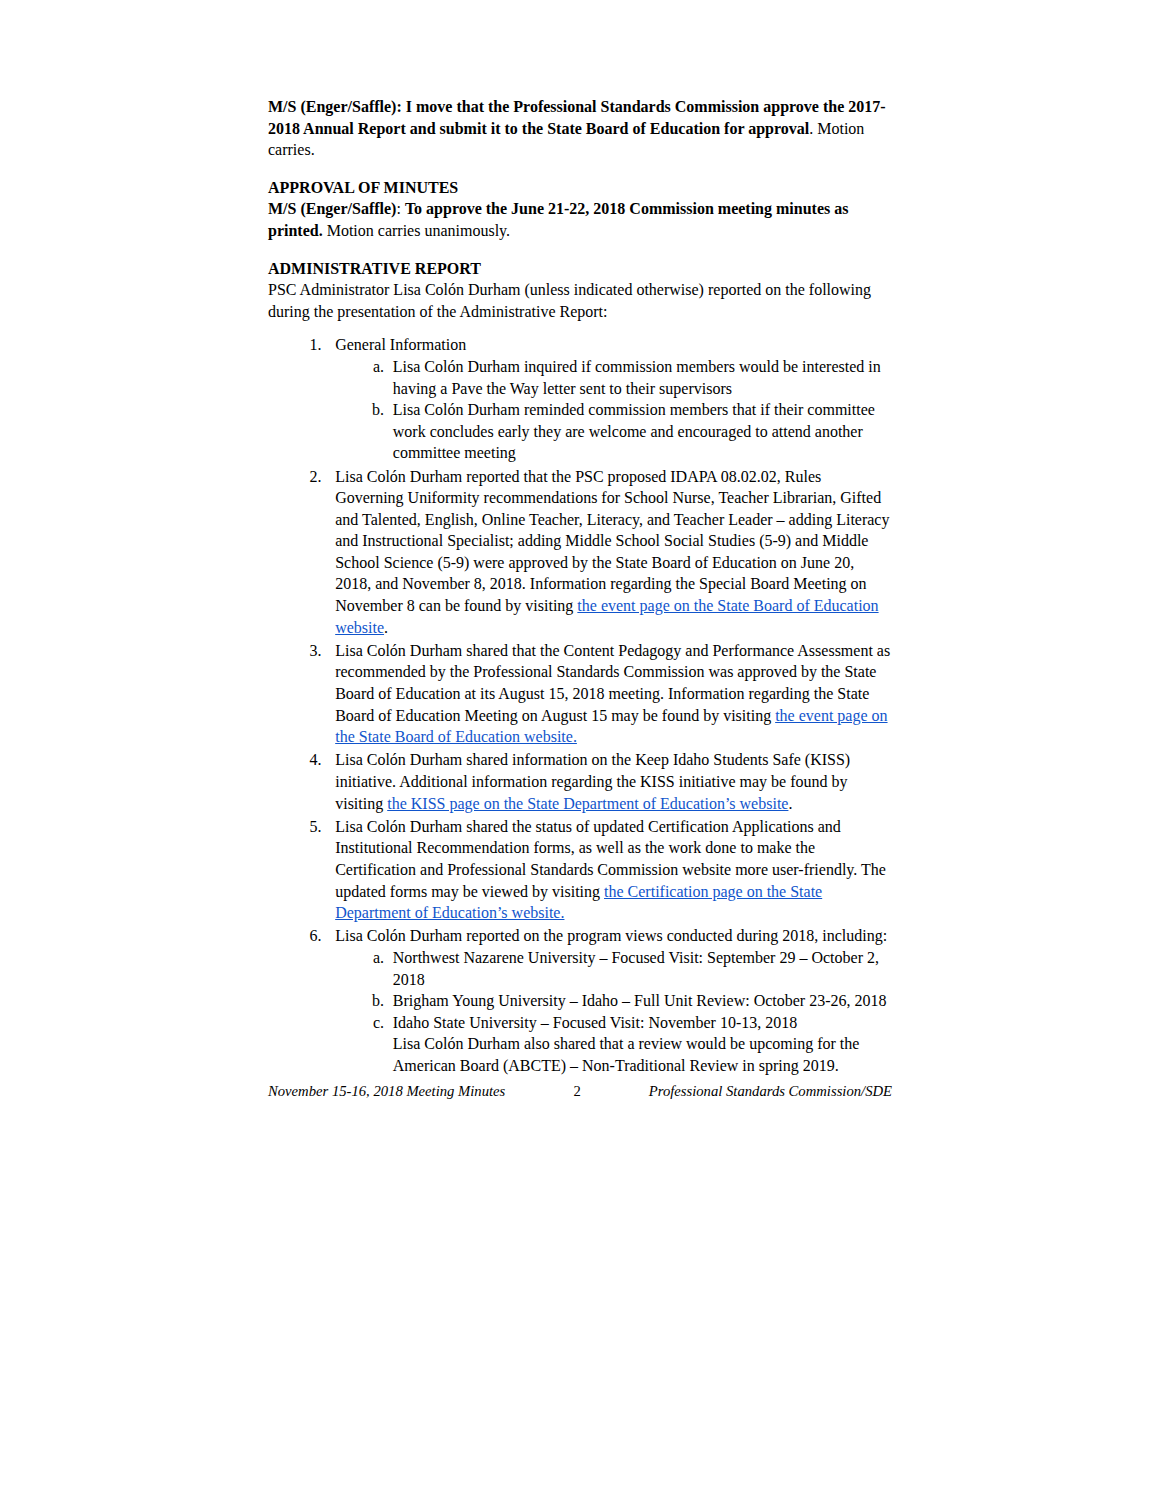M/S (Enger/Saffle): I move that the Professional Standards Commission approve the 2017-2018 Annual Report and submit it to the State Board of Education for approval. Motion carries.
APPROVAL OF MINUTES
M/S (Enger/Saffle): To approve the June 21-22, 2018 Commission meeting minutes as printed. Motion carries unanimously.
ADMINISTRATIVE REPORT
PSC Administrator Lisa Colón Durham (unless indicated otherwise) reported on the following during the presentation of the Administrative Report:
General Information
Lisa Colón Durham inquired if commission members would be interested in having a Pave the Way letter sent to their supervisors
Lisa Colón Durham reminded commission members that if their committee work concludes early they are welcome and encouraged to attend another committee meeting
Lisa Colón Durham reported that the PSC proposed IDAPA 08.02.02, Rules Governing Uniformity recommendations for School Nurse, Teacher Librarian, Gifted and Talented, English, Online Teacher, Literacy, and Teacher Leader – adding Literacy and Instructional Specialist; adding Middle School Social Studies (5-9) and Middle School Science (5-9) were approved by the State Board of Education on June 20, 2018, and November 8, 2018. Information regarding the Special Board Meeting on November 8 can be found by visiting the event page on the State Board of Education website.
Lisa Colón Durham shared that the Content Pedagogy and Performance Assessment as recommended by the Professional Standards Commission was approved by the State Board of Education at its August 15, 2018 meeting. Information regarding the State Board of Education Meeting on August 15 may be found by visiting the event page on the State Board of Education website.
Lisa Colón Durham shared information on the Keep Idaho Students Safe (KISS) initiative. Additional information regarding the KISS initiative may be found by visiting the KISS page on the State Department of Education’s website.
Lisa Colón Durham shared the status of updated Certification Applications and Institutional Recommendation forms, as well as the work done to make the Certification and Professional Standards Commission website more user-friendly. The updated forms may be viewed by visiting the Certification page on the State Department of Education’s website.
Lisa Colón Durham reported on the program views conducted during 2018, including:
Northwest Nazarene University – Focused Visit: September 29 – October 2, 2018
Brigham Young University – Idaho – Full Unit Review: October 23-26, 2018
Idaho State University – Focused Visit: November 10-13, 2018
Lisa Colón Durham also shared that a review would be upcoming for the American Board (ABCTE) – Non-Traditional Review in spring 2019.
November 15-16, 2018 Meeting Minutes 2 Professional Standards Commission/SDE